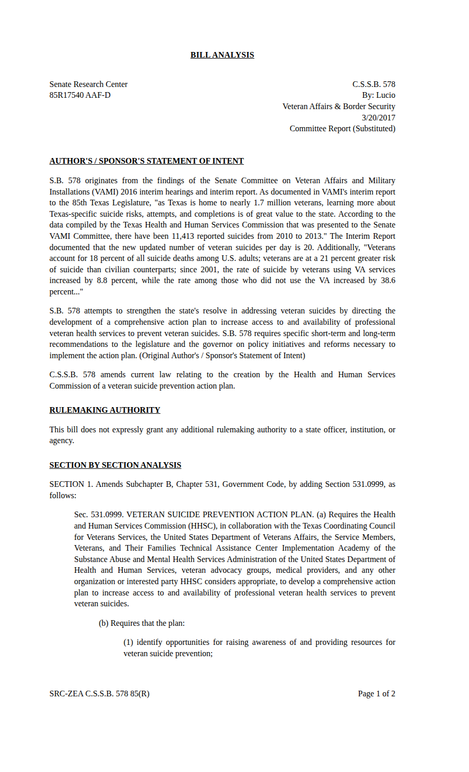BILL ANALYSIS
Senate Research Center
85R17540 AAF-D
C.S.S.B. 578
By: Lucio
Veteran Affairs & Border Security
3/20/2017
Committee Report (Substituted)
AUTHOR'S / SPONSOR'S STATEMENT OF INTENT
S.B. 578 originates from the findings of the Senate Committee on Veteran Affairs and Military Installations (VAMI) 2016 interim hearings and interim report. As documented in VAMI's interim report to the 85th Texas Legislature, "as Texas is home to nearly 1.7 million veterans, learning more about Texas-specific suicide risks, attempts, and completions is of great value to the state. According to the data compiled by the Texas Health and Human Services Commission that was presented to the Senate VAMI Committee, there have been 11,413 reported suicides from 2010 to 2013." The Interim Report documented that the new updated number of veteran suicides per day is 20. Additionally, "Veterans account for 18 percent of all suicide deaths among U.S. adults; veterans are at a 21 percent greater risk of suicide than civilian counterparts; since 2001, the rate of suicide by veterans using VA services increased by 8.8 percent, while the rate among those who did not use the VA increased by 38.6 percent..."
S.B. 578 attempts to strengthen the state's resolve in addressing veteran suicides by directing the development of a comprehensive action plan to increase access to and availability of professional veteran health services to prevent veteran suicides. S.B. 578 requires specific short-term and long-term recommendations to the legislature and the governor on policy initiatives and reforms necessary to implement the action plan. (Original Author's / Sponsor's Statement of Intent)
C.S.S.B. 578 amends current law relating to the creation by the Health and Human Services Commission of a veteran suicide prevention action plan.
RULEMAKING AUTHORITY
This bill does not expressly grant any additional rulemaking authority to a state officer, institution, or agency.
SECTION BY SECTION ANALYSIS
SECTION 1. Amends Subchapter B, Chapter 531, Government Code, by adding Section 531.0999, as follows:
Sec. 531.0999. VETERAN SUICIDE PREVENTION ACTION PLAN. (a) Requires the Health and Human Services Commission (HHSC), in collaboration with the Texas Coordinating Council for Veterans Services, the United States Department of Veterans Affairs, the Service Members, Veterans, and Their Families Technical Assistance Center Implementation Academy of the Substance Abuse and Mental Health Services Administration of the United States Department of Health and Human Services, veteran advocacy groups, medical providers, and any other organization or interested party HHSC considers appropriate, to develop a comprehensive action plan to increase access to and availability of professional veteran health services to prevent veteran suicides.
(b) Requires that the plan:
(1) identify opportunities for raising awareness of and providing resources for veteran suicide prevention;
SRC-ZEA C.S.S.B. 578 85(R)
Page 1 of 2